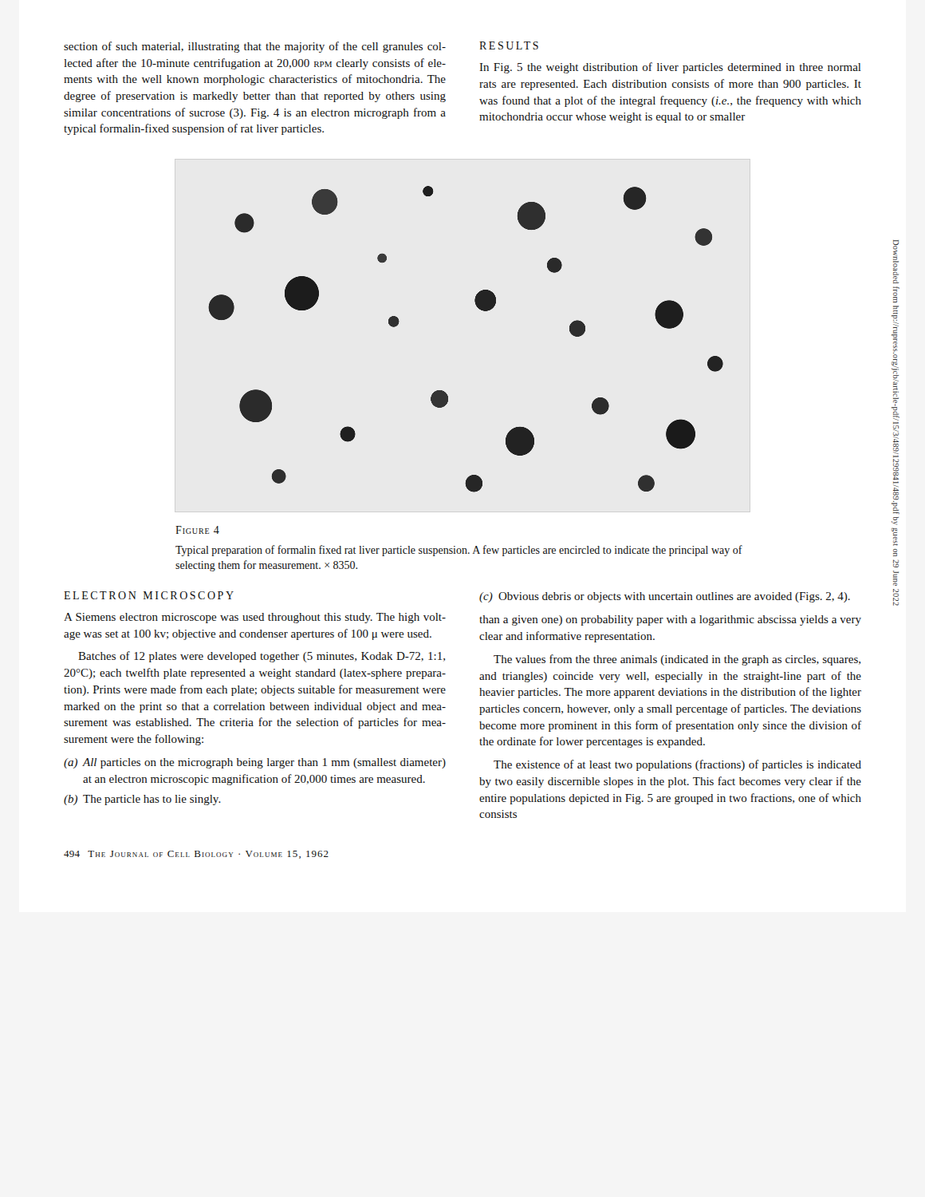Downloaded from http://rupress.org/jcb/article-pdf/15/3/489/1299841/489.pdf by guest on 29 June 2022
section of such material, illustrating that the majority of the cell granules collected after the 10-minute centrifugation at 20,000 rpm clearly consists of elements with the well known morphologic characteristics of mitochondria. The degree of preservation is markedly better than that reported by others using similar concentrations of sucrose (3). Fig. 4 is an electron micrograph from a typical formalin-fixed suspension of rat liver particles.
Results
In Fig. 5 the weight distribution of liver particles determined in three normal rats are represented. Each distribution consists of more than 900 particles. It was found that a plot of the integral frequency (i.e., the frequency with which mitochondria occur whose weight is equal to or smaller
Figure 4 Typical preparation of formalin fixed rat liver particle suspension. A few particles are encircled to indicate the principal way of selecting them for measurement. × 8350.
Electron Microscopy
A Siemens electron microscope was used throughout this study. The high voltage was set at 100 kv; objective and condenser apertures of 100 μ were used.
Batches of 12 plates were developed together (5 minutes, Kodak D-72, 1:1, 20°C); each twelfth plate represented a weight standard (latex-sphere preparation). Prints were made from each plate; objects suitable for measurement were marked on the print so that a correlation between individual object and measurement was established. The criteria for the selection of particles for measurement were the following:
(a) All particles on the micrograph being larger than 1 mm (smallest diameter) at an electron microscopic magnification of 20,000 times are measured.
(b) The particle has to lie singly.
(c) Obvious debris or objects with uncertain outlines are avoided (Figs. 2, 4).
than a given one) on probability paper with a logarithmic abscissa yields a very clear and informative representation.
The values from the three animals (indicated in the graph as circles, squares, and triangles) coincide very well, especially in the straight-line part of the heavier particles. The more apparent deviations in the distribution of the lighter particles concern, however, only a small percentage of particles. The deviations become more prominent in this form of presentation only since the division of the ordinate for lower percentages is expanded.
The existence of at least two populations (fractions) of particles is indicated by two easily discernible slopes in the plot. This fact becomes very clear if the entire populations depicted in Fig. 5 are grouped in two fractions, one of which consists
494 The Journal of Cell Biology · Volume 15, 1962